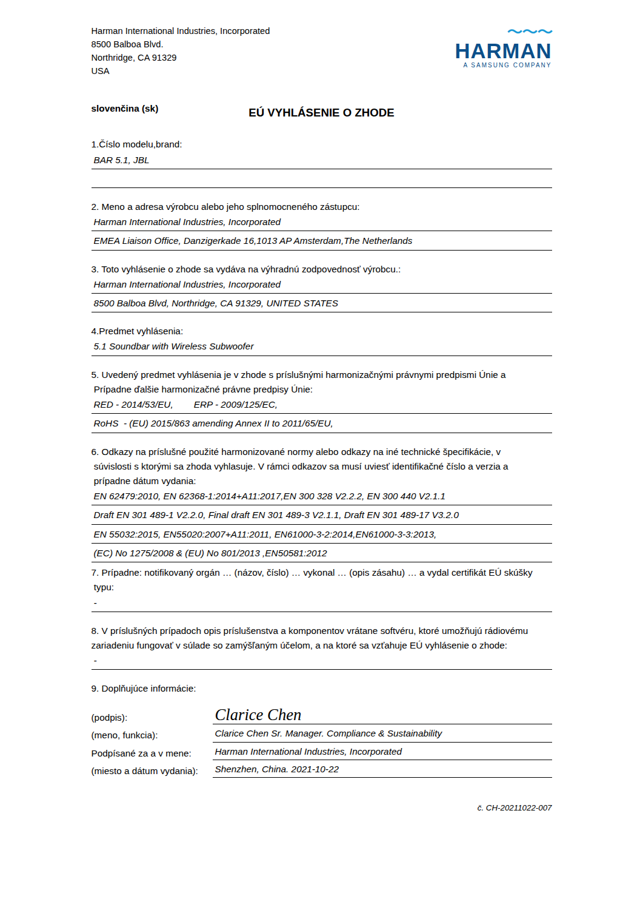Harman International Industries, Incorporated
8500 Balboa Blvd.
Northridge, CA 91329
USA
〜〜〜
HARMAN
A SAMSUNG COMPANY
slovenčina (sk)
EÚ VYHLÁSENIE O ZHODE
1.Číslo modelu,brand:
BAR 5.1, JBL
2. Meno a adresa výrobcu alebo jeho splnomocneného zástupcu:
Harman International Industries, Incorporated
EMEA Liaison Office, Danzigerkade 16,1013 AP Amsterdam,The Netherlands
3. Toto vyhlásenie o zhode sa vydáva na výhradnú zodpovednosť výrobcu.:
Harman International Industries, Incorporated
8500 Balboa Blvd, Northridge, CA 91329, UNITED STATES
4.Predmet vyhlásenia:
5.1 Soundbar with Wireless Subwoofer
5. Uvedený predmet vyhlásenia je v zhode s príslušnými harmonizačnými právnymi predpismi Únie a
Prípadne ďalšie harmonizačné právne predpisy Únie:
RED - 2014/53/EU, ERP - 2009/125/EC,
RoHS - (EU) 2015/863 amending Annex II to 2011/65/EU,
6. Odkazy na príslušné použité harmonizované normy alebo odkazy na iné technické špecifikácie, v
súvislosti s ktorými sa zhoda vyhlasuje. V rámci odkazov sa musí uviesť identifikačné číslo a verzia a
prípadne dátum vydania:
EN 62479:2010, EN 62368-1:2014+A11:2017,EN 300 328 V2.2.2, EN 300 440 V2.1.1
Draft EN 301 489-1 V2.2.0, Final draft EN 301 489-3 V2.1.1, Draft EN 301 489-17 V3.2.0
EN 55032:2015, EN55020:2007+A11:2011, EN61000-3-2:2014,EN61000-3-3:2013,
(EC) No 1275/2008 & (EU) No 801/2013 ,EN50581:2012
7. Prípadne: notifikovaný orgán … (názov, číslo) … vykonal … (opis zásahu) … a vydal certifikát EÚ skúšky
typu:
-
8. V príslušných prípadoch opis príslušenstva a komponentov vrátane softvéru, ktoré umožňujú rádiovému
zariadeniu fungovať v súlade so zamýšľaným účelom, a na ktoré sa vzťahuje EÚ vyhlásenie o zhode:
-
9. Doplňujúce informácie:
(podpis):
Clarice Chen
(meno, funkcia):
Clarice Chen Sr. Manager. Compliance & Sustainability
Podpísané za a v mene:
Harman International Industries, Incorporated
(miesto a dátum vydania):
Shenzhen, China. 2021-10-22
č. CH-20211022-007